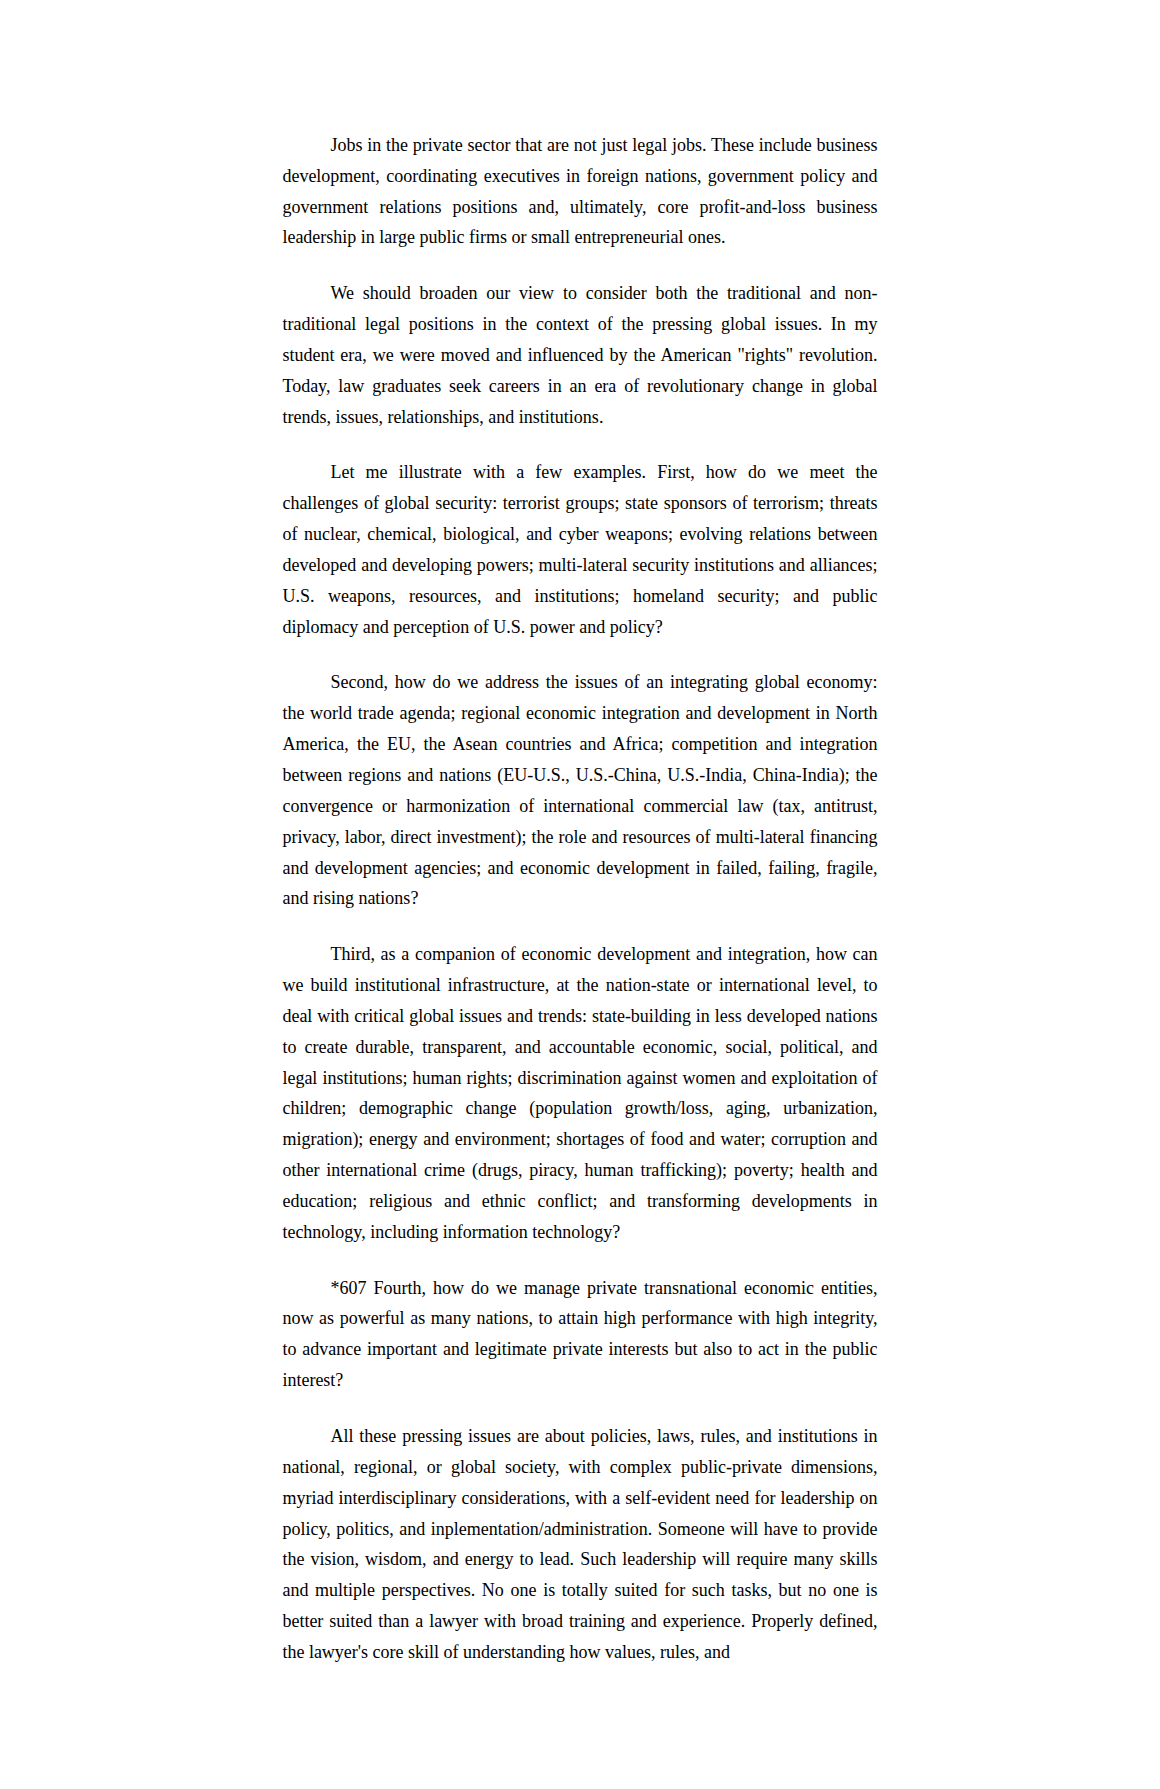Jobs in the private sector that are not just legal jobs. These include business development, coordinating executives in foreign nations, government policy and government relations positions and, ultimately, core profit-and-loss business leadership in large public firms or small entrepreneurial ones.
We should broaden our view to consider both the traditional and non-traditional legal positions in the context of the pressing global issues. In my student era, we were moved and influenced by the American "rights" revolution. Today, law graduates seek careers in an era of revolutionary change in global trends, issues, relationships, and institutions.
Let me illustrate with a few examples. First, how do we meet the challenges of global security: terrorist groups; state sponsors of terrorism; threats of nuclear, chemical, biological, and cyber weapons; evolving relations between developed and developing powers; multi-lateral security institutions and alliances; U.S. weapons, resources, and institutions; homeland security; and public diplomacy and perception of U.S. power and policy?
Second, how do we address the issues of an integrating global economy: the world trade agenda; regional economic integration and development in North America, the EU, the Asean countries and Africa; competition and integration between regions and nations (EU-U.S., U.S.-China, U.S.-India, China-India); the convergence or harmonization of international commercial law (tax, antitrust, privacy, labor, direct investment); the role and resources of multi-lateral financing and development agencies; and economic development in failed, failing, fragile, and rising nations?
Third, as a companion of economic development and integration, how can we build institutional infrastructure, at the nation-state or international level, to deal with critical global issues and trends: state-building in less developed nations to create durable, transparent, and accountable economic, social, political, and legal institutions; human rights; discrimination against women and exploitation of children; demographic change (population growth/loss, aging, urbanization, migration); energy and environment; shortages of food and water; corruption and other international crime (drugs, piracy, human trafficking); poverty; health and education; religious and ethnic conflict; and transforming developments in technology, including information technology?
*607 Fourth, how do we manage private transnational economic entities, now as powerful as many nations, to attain high performance with high integrity, to advance important and legitimate private interests but also to act in the public interest?
All these pressing issues are about policies, laws, rules, and institutions in national, regional, or global society, with complex public-private dimensions, myriad interdisciplinary considerations, with a self-evident need for leadership on policy, politics, and inplementation/administration. Someone will have to provide the vision, wisdom, and energy to lead. Such leadership will require many skills and multiple perspectives. No one is totally suited for such tasks, but no one is better suited than a lawyer with broad training and experience. Properly defined, the lawyer's core skill of understanding how values, rules, and